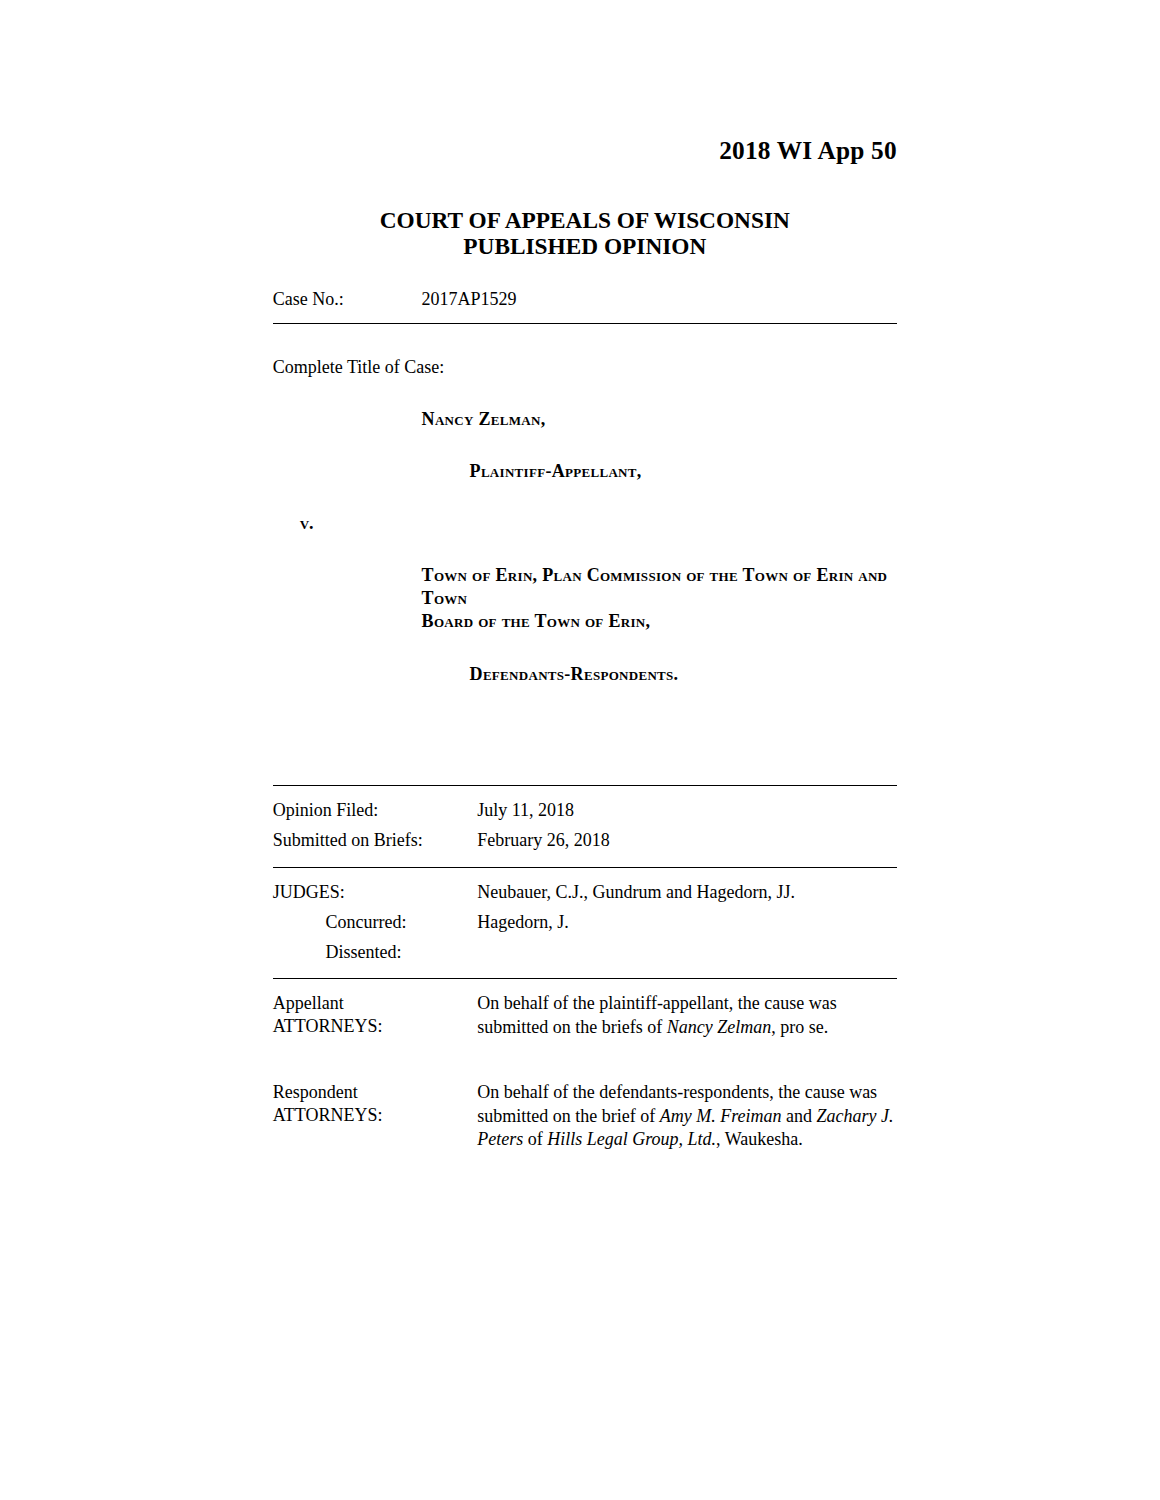2018 WI App 50
COURT OF APPEALS OF WISCONSIN PUBLISHED OPINION
Case No.:
2017AP1529
Complete Title of Case:
Nancy Zelman,
Plaintiff-Appellant,
v.
Town of Erin, Plan Commission of the Town of Erin and Town
Board of the Town of Erin,
Defendants-Respondents.
| Opinion Filed: | July 11, 2018 |
| Submitted on Briefs: | February 26, 2018 |
| JUDGES: | Neubauer, C.J., Gundrum and Hagedorn, JJ. |
| Concurred: | Hagedorn, J. |
| Dissented: | |
| Appellant ATTORNEYS: | On behalf of the plaintiff-appellant, the cause was submitted on the briefs of Nancy Zelman , pro se. |
| Respondent ATTORNEYS: | On behalf of the defendants-respondents, the cause was submitted on the brief of Amy M. Freiman and Zachary J. Peters of Hills Legal Group, Ltd. , Waukesha. |